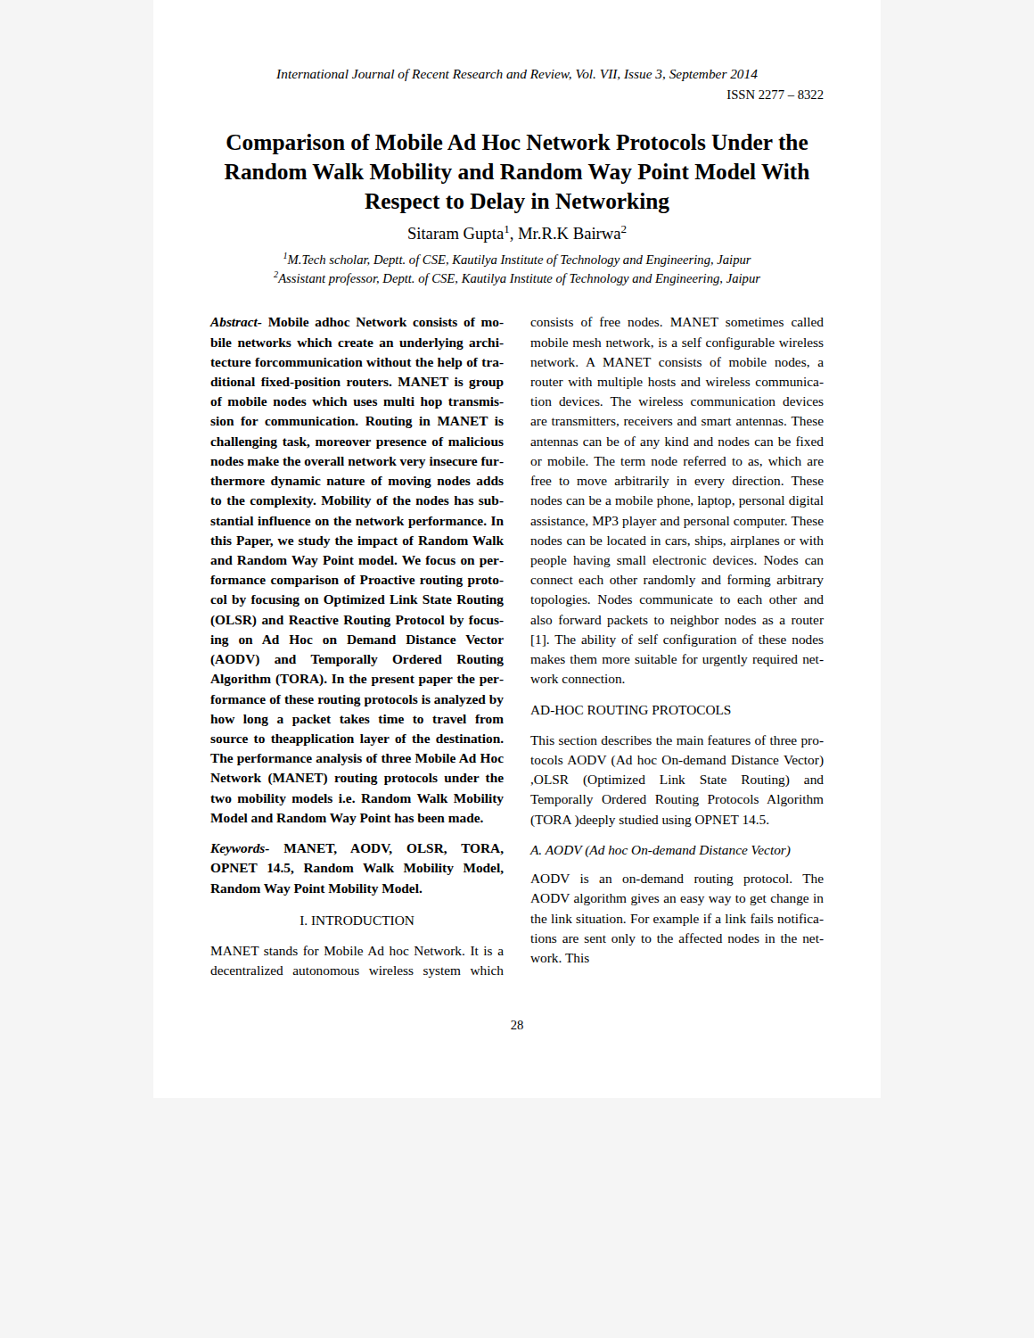International Journal of Recent Research and Review, Vol. VII, Issue 3, September 2014
ISSN 2277 – 8322
Comparison of Mobile Ad Hoc Network Protocols Under the Random Walk Mobility and Random Way Point Model With Respect to Delay in Networking
Sitaram Gupta1, Mr.R.K Bairwa2
1M.Tech scholar, Deptt. of CSE, Kautilya Institute of Technology and Engineering, Jaipur
2Assistant professor, Deptt. of CSE, Kautilya Institute of Technology and Engineering, Jaipur
Abstract- Mobile adhoc Network consists of mobile networks which create an underlying architecture forcommunication without the help of traditional fixed-position routers. MANET is group of mobile nodes which uses multi hop transmission for communication. Routing in MANET is challenging task, moreover presence of malicious nodes make the overall network very insecure furthermore dynamic nature of moving nodes adds to the complexity. Mobility of the nodes has substantial influence on the network performance. In this Paper, we study the impact of Random Walk and Random Way Point model. We focus on performance comparison of Proactive routing protocol by focusing on Optimized Link State Routing (OLSR) and Reactive Routing Protocol by focusing on Ad Hoc on Demand Distance Vector (AODV) and Temporally Ordered Routing Algorithm (TORA). In the present paper the performance of these routing protocols is analyzed by how long a packet takes time to travel from source to theapplication layer of the destination. The performance analysis of three Mobile Ad Hoc Network (MANET) routing protocols under the two mobility models i.e. Random Walk Mobility Model and Random Way Point has been made.
Keywords- MANET, AODV, OLSR, TORA, OPNET 14.5, Random Walk Mobility Model, Random Way Point Mobility Model.
I. INTRODUCTION
MANET stands for Mobile Ad hoc Network. It is a decentralized autonomous wireless system which consists of free nodes. MANET sometimes called mobile mesh network, is a self configurable wireless network. A MANET consists of mobile nodes, a router with multiple hosts and wireless communication devices. The wireless communication devices are transmitters, receivers and smart antennas. These antennas can be of any kind and nodes can be fixed or mobile. The term node referred to as, which are free to move arbitrarily in every direction. These nodes can be a mobile phone, laptop, personal digital assistance, MP3 player and personal computer. These nodes can be located in cars, ships, airplanes or with people having small electronic devices. Nodes can connect each other randomly and forming arbitrary topologies. Nodes communicate to each other and also forward packets to neighbor nodes as a router [1]. The ability of self configuration of these nodes makes them more suitable for urgently required network connection.
AD-HOC ROUTING PROTOCOLS
This section describes the main features of three protocols AODV (Ad hoc On-demand Distance Vector) ,OLSR (Optimized Link State Routing) and Temporally Ordered Routing Protocols Algorithm (TORA )deeply studied using OPNET 14.5.
A. AODV (Ad hoc On-demand Distance Vector)
AODV is an on-demand routing protocol. The AODV algorithm gives an easy way to get change in the link situation. For example if a link fails notifications are sent only to the affected nodes in the network. This
28